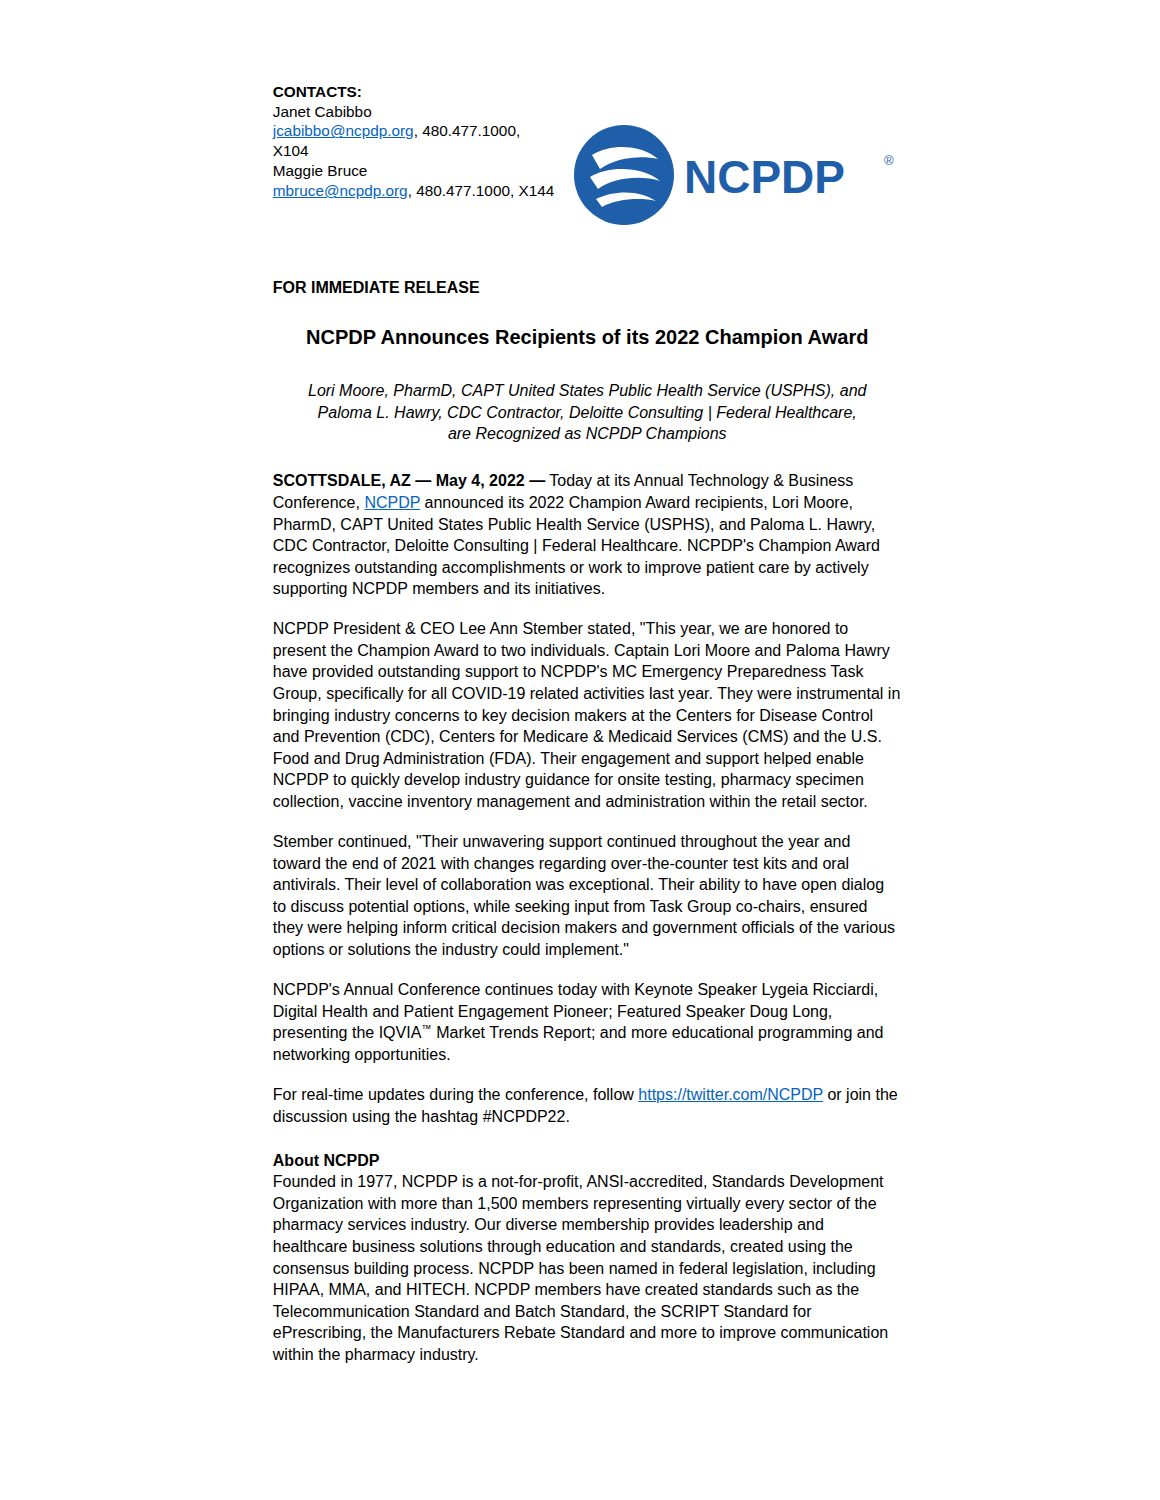CONTACTS:
Janet Cabibbo
jcabibbo@ncpdp.org, 480.477.1000, X104
Maggie Bruce
mbruce@ncpdp.org, 480.477.1000, X144
NCPDP NCPDP ®
FOR IMMEDIATE RELEASE
NCPDP Announces Recipients of its 2022 Champion Award
Lori Moore, PharmD, CAPT United States Public Health Service (USPHS), and Paloma L. Hawry, CDC Contractor, Deloitte Consulting | Federal Healthcare, are Recognized as NCPDP Champions
SCOTTSDALE, AZ — May 4, 2022 — Today at its Annual Technology & Business Conference, NCPDP announced its 2022 Champion Award recipients, Lori Moore, PharmD, CAPT United States Public Health Service (USPHS), and Paloma L. Hawry, CDC Contractor, Deloitte Consulting | Federal Healthcare. NCPDP's Champion Award recognizes outstanding accomplishments or work to improve patient care by actively supporting NCPDP members and its initiatives.
NCPDP President & CEO Lee Ann Stember stated, "This year, we are honored to present the Champion Award to two individuals. Captain Lori Moore and Paloma Hawry have provided outstanding support to NCPDP's MC Emergency Preparedness Task Group, specifically for all COVID-19 related activities last year. They were instrumental in bringing industry concerns to key decision makers at the Centers for Disease Control and Prevention (CDC), Centers for Medicare & Medicaid Services (CMS) and the U.S. Food and Drug Administration (FDA). Their engagement and support helped enable NCPDP to quickly develop industry guidance for onsite testing, pharmacy specimen collection, vaccine inventory management and administration within the retail sector.
Stember continued, "Their unwavering support continued throughout the year and toward the end of 2021 with changes regarding over-the-counter test kits and oral antivirals. Their level of collaboration was exceptional. Their ability to have open dialog to discuss potential options, while seeking input from Task Group co-chairs, ensured they were helping inform critical decision makers and government officials of the various options or solutions the industry could implement."
NCPDP's Annual Conference continues today with Keynote Speaker Lygeia Ricciardi, Digital Health and Patient Engagement Pioneer; Featured Speaker Doug Long, presenting the IQVIA™ Market Trends Report; and more educational programming and networking opportunities.
For real-time updates during the conference, follow https://twitter.com/NCPDP or join the discussion using the hashtag #NCPDP22.
About NCPDP
Founded in 1977, NCPDP is a not-for-profit, ANSI-accredited, Standards Development Organization with more than 1,500 members representing virtually every sector of the pharmacy services industry. Our diverse membership provides leadership and healthcare business solutions through education and standards, created using the consensus building process. NCPDP has been named in federal legislation, including HIPAA, MMA, and HITECH. NCPDP members have created standards such as the Telecommunication Standard and Batch Standard, the SCRIPT Standard for ePrescribing, the Manufacturers Rebate Standard and more to improve communication within the pharmacy industry.